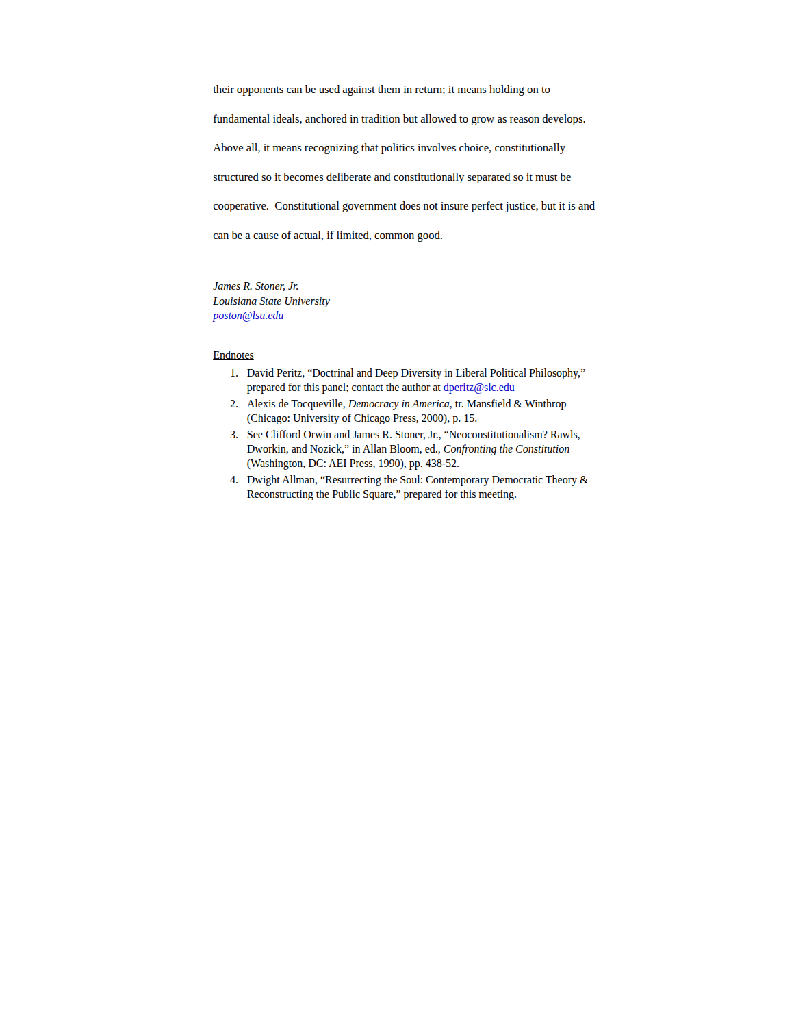their opponents can be used against them in return; it means holding on to fundamental ideals, anchored in tradition but allowed to grow as reason develops. Above all, it means recognizing that politics involves choice, constitutionally structured so it becomes deliberate and constitutionally separated so it must be cooperative. Constitutional government does not insure perfect justice, but it is and can be a cause of actual, if limited, common good.
James R. Stoner, Jr.
Louisiana State University
poston@lsu.edu
Endnotes
1. David Peritz, “Doctrinal and Deep Diversity in Liberal Political Philosophy,” prepared for this panel; contact the author at dperitz@slc.edu
2. Alexis de Tocqueville, Democracy in America, tr. Mansfield & Winthrop (Chicago: University of Chicago Press, 2000), p. 15.
3. See Clifford Orwin and James R. Stoner, Jr., “Neoconstitutionalism? Rawls, Dworkin, and Nozick,” in Allan Bloom, ed., Confronting the Constitution (Washington, DC: AEI Press, 1990), pp. 438-52.
4. Dwight Allman, “Resurrecting the Soul: Contemporary Democratic Theory & Reconstructing the Public Square,” prepared for this meeting.